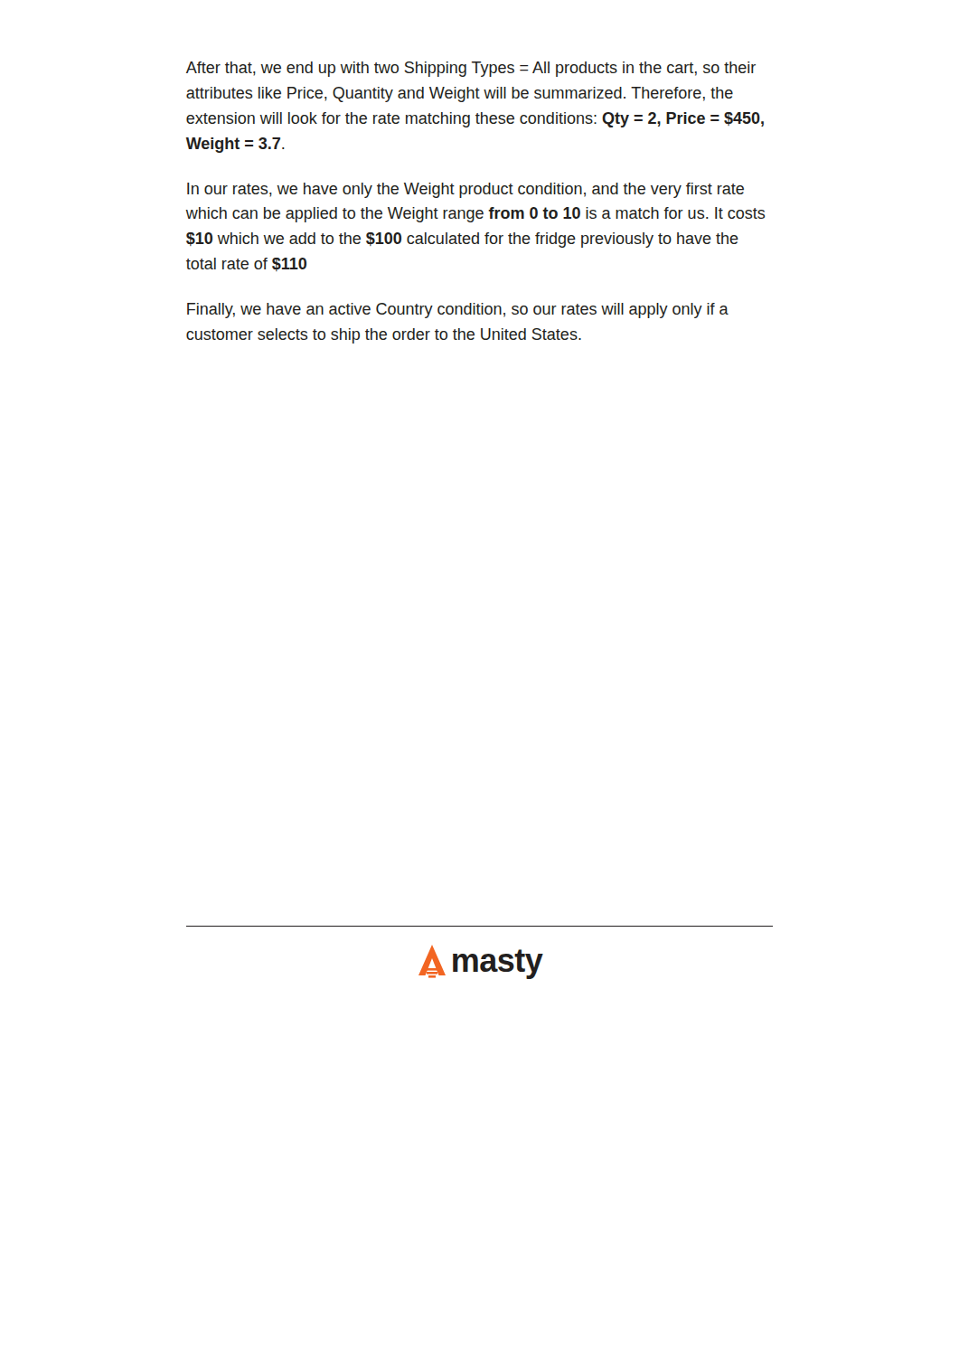After that, we end up with two Shipping Types = All products in the cart, so their attributes like Price, Quantity and Weight will be summarized. Therefore, the extension will look for the rate matching these conditions: Qty = 2, Price = $450, Weight = 3.7.
In our rates, we have only the Weight product condition, and the very first rate which can be applied to the Weight range from 0 to 10 is a match for us. It costs $10 which we add to the $100 calculated for the fridge previously to have the total rate of $110
Finally, we have an active Country condition, so our rates will apply only if a customer selects to ship the order to the United States.
masty